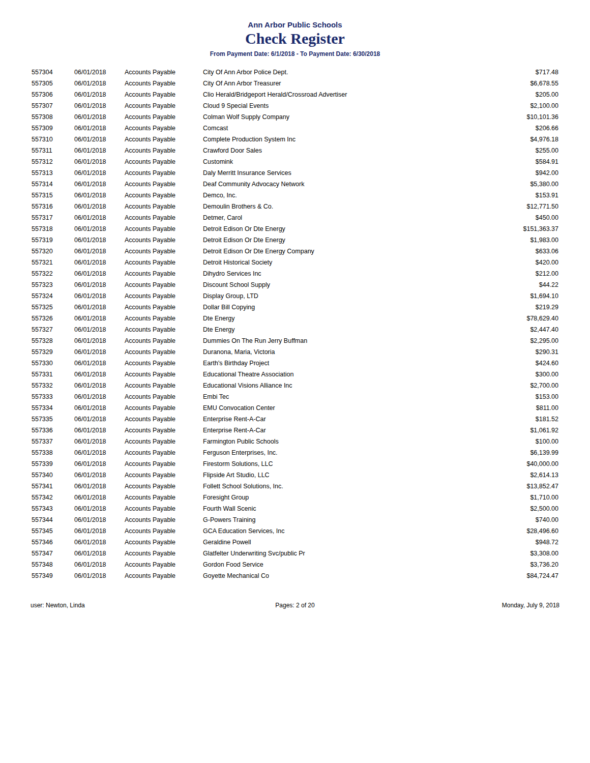Ann Arbor Public Schools
Check Register
From Payment Date: 6/1/2018 - To Payment Date: 6/30/2018
| 557304 | 06/01/2018 | Accounts Payable | City Of Ann Arbor Police Dept. | $717.48 |
| 557305 | 06/01/2018 | Accounts Payable | City Of Ann Arbor Treasurer | $6,678.55 |
| 557306 | 06/01/2018 | Accounts Payable | Clio Herald/Bridgeport Herald/Crossroad Advertiser | $205.00 |
| 557307 | 06/01/2018 | Accounts Payable | Cloud 9 Special Events | $2,100.00 |
| 557308 | 06/01/2018 | Accounts Payable | Colman Wolf Supply Company | $10,101.36 |
| 557309 | 06/01/2018 | Accounts Payable | Comcast | $206.66 |
| 557310 | 06/01/2018 | Accounts Payable | Complete Production System Inc | $4,976.18 |
| 557311 | 06/01/2018 | Accounts Payable | Crawford Door Sales | $255.00 |
| 557312 | 06/01/2018 | Accounts Payable | Customink | $584.91 |
| 557313 | 06/01/2018 | Accounts Payable | Daly Merritt Insurance Services | $942.00 |
| 557314 | 06/01/2018 | Accounts Payable | Deaf Community Advocacy Network | $5,380.00 |
| 557315 | 06/01/2018 | Accounts Payable | Demco, Inc. | $153.91 |
| 557316 | 06/01/2018 | Accounts Payable | Demoulin Brothers & Co. | $12,771.50 |
| 557317 | 06/01/2018 | Accounts Payable | Detmer, Carol | $450.00 |
| 557318 | 06/01/2018 | Accounts Payable | Detroit Edison Or Dte Energy | $151,363.37 |
| 557319 | 06/01/2018 | Accounts Payable | Detroit Edison Or Dte Energy | $1,983.00 |
| 557320 | 06/01/2018 | Accounts Payable | Detroit Edison Or Dte Energy Company | $633.06 |
| 557321 | 06/01/2018 | Accounts Payable | Detroit Historical Society | $420.00 |
| 557322 | 06/01/2018 | Accounts Payable | Dihydro Services Inc | $212.00 |
| 557323 | 06/01/2018 | Accounts Payable | Discount School Supply | $44.22 |
| 557324 | 06/01/2018 | Accounts Payable | Display Group, LTD | $1,694.10 |
| 557325 | 06/01/2018 | Accounts Payable | Dollar Bill Copying | $219.29 |
| 557326 | 06/01/2018 | Accounts Payable | Dte Energy | $78,629.40 |
| 557327 | 06/01/2018 | Accounts Payable | Dte Energy | $2,447.40 |
| 557328 | 06/01/2018 | Accounts Payable | Dummies On The Run Jerry Buffman | $2,295.00 |
| 557329 | 06/01/2018 | Accounts Payable | Duranona, Maria, Victoria | $290.31 |
| 557330 | 06/01/2018 | Accounts Payable | Earth's Birthday Project | $424.60 |
| 557331 | 06/01/2018 | Accounts Payable | Educational Theatre Association | $300.00 |
| 557332 | 06/01/2018 | Accounts Payable | Educational Visions Alliance Inc | $2,700.00 |
| 557333 | 06/01/2018 | Accounts Payable | Embi Tec | $153.00 |
| 557334 | 06/01/2018 | Accounts Payable | EMU Convocation Center | $811.00 |
| 557335 | 06/01/2018 | Accounts Payable | Enterprise Rent-A-Car | $181.52 |
| 557336 | 06/01/2018 | Accounts Payable | Enterprise Rent-A-Car | $1,061.92 |
| 557337 | 06/01/2018 | Accounts Payable | Farmington Public Schools | $100.00 |
| 557338 | 06/01/2018 | Accounts Payable | Ferguson Enterprises, Inc. | $6,139.99 |
| 557339 | 06/01/2018 | Accounts Payable | Firestorm Solutions, LLC | $40,000.00 |
| 557340 | 06/01/2018 | Accounts Payable | Flipside Art Studio, LLC | $2,614.13 |
| 557341 | 06/01/2018 | Accounts Payable | Follett School Solutions, Inc. | $13,852.47 |
| 557342 | 06/01/2018 | Accounts Payable | Foresight Group | $1,710.00 |
| 557343 | 06/01/2018 | Accounts Payable | Fourth Wall Scenic | $2,500.00 |
| 557344 | 06/01/2018 | Accounts Payable | G-Powers Training | $740.00 |
| 557345 | 06/01/2018 | Accounts Payable | GCA Education Services, Inc | $28,496.60 |
| 557346 | 06/01/2018 | Accounts Payable | Geraldine Powell | $948.72 |
| 557347 | 06/01/2018 | Accounts Payable | Glatfelter Underwriting Svc/public Pr | $3,308.00 |
| 557348 | 06/01/2018 | Accounts Payable | Gordon Food Service | $3,736.20 |
| 557349 | 06/01/2018 | Accounts Payable | Goyette Mechanical Co | $84,724.47 |
user: Newton, Linda
Pages: 2 of 20
Monday, July 9, 2018